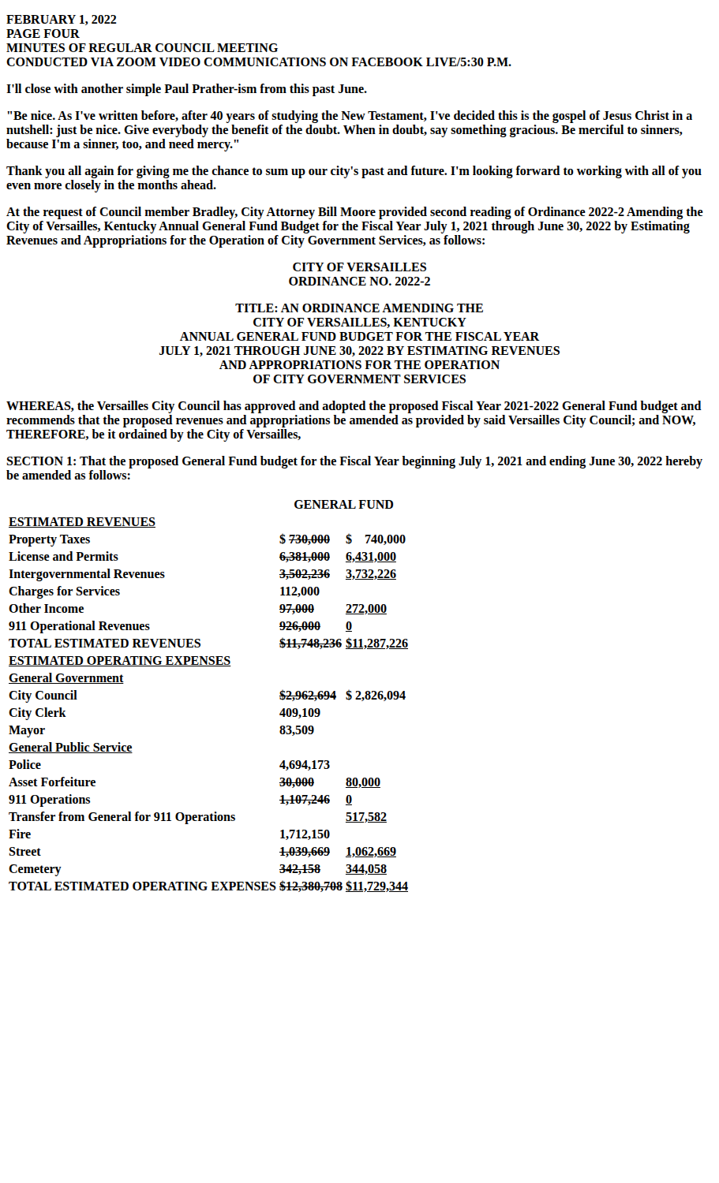FEBRUARY 1, 2022
PAGE FOUR
MINUTES OF REGULAR COUNCIL MEETING
CONDUCTED VIA ZOOM VIDEO COMMUNICATIONS ON FACEBOOK LIVE/5:30 P.M.
I'll close with another simple Paul Prather-ism from this past June.
"Be nice. As I've written before, after 40 years of studying the New Testament, I've decided this is the gospel of Jesus Christ in a nutshell: just be nice. Give everybody the benefit of the doubt. When in doubt, say something gracious. Be merciful to sinners, because I'm a sinner, too, and need mercy."
Thank you all again for giving me the chance to sum up our city's past and future. I'm looking forward to working with all of you even more closely in the months ahead.
At the request of Council member Bradley, City Attorney Bill Moore provided second reading of Ordinance 2022-2 Amending the City of Versailles, Kentucky Annual General Fund Budget for the Fiscal Year July 1, 2021 through June 30, 2022 by Estimating Revenues and Appropriations for the Operation of City Government Services, as follows:
CITY OF VERSAILLES
ORDINANCE NO. 2022-2
TITLE: AN ORDINANCE AMENDING THE
CITY OF VERSAILLES, KENTUCKY
ANNUAL GENERAL FUND BUDGET FOR THE FISCAL YEAR
JULY 1, 2021 THROUGH JUNE 30, 2022 BY ESTIMATING REVENUES
AND APPROPRIATIONS FOR THE OPERATION
OF CITY GOVERNMENT SERVICES
WHEREAS, the Versailles City Council has approved and adopted the proposed Fiscal Year 2021-2022 General Fund budget and recommends that the proposed revenues and appropriations be amended as provided by said Versailles City Council; and NOW, THEREFORE, be it ordained by the City of Versailles,
SECTION 1: That the proposed General Fund budget for the Fiscal Year beginning July 1, 2021 and ending June 30, 2022 hereby be amended as follows:
| | GENERAL FUND |
| --- | --- |
| ESTIMATED REVENUES |
| Property Taxes | $ 730,000 | $ 740,000 |
| License and Permits | 6,381,000 | 6,431,000 |
| Intergovernmental Revenues | 3,502,236 | 3,732,226 |
| Charges for Services | 112,000 | |
| Other Income | 97,000 | 272,000 |
| 911 Operational Revenues | 926,000 | 0 |
| TOTAL ESTIMATED REVENUES | $11,748,236 | $11,287,226 |
| ESTIMATED OPERATING EXPENSES |
| General Government | | |
| City Council | $2,962,694 | $ 2,826,094 |
| City Clerk | 409,109 | |
| Mayor | 83,509 | |
| General Public Service | | |
| Police | 4,694,173 | |
| Asset Forfeiture | 30,000 | 80,000 |
| 911 Operations | 1,107,246 | 0 |
| Transfer from General for 911 Operations | | 517,582 |
| Fire | 1,712,150 | |
| Street | 1,039,669 | 1,062,669 |
| Cemetery | 342,158 | 344,058 |
| TOTAL ESTIMATED OPERATING EXPENSES | $12,380,708 | $11,729,344 |